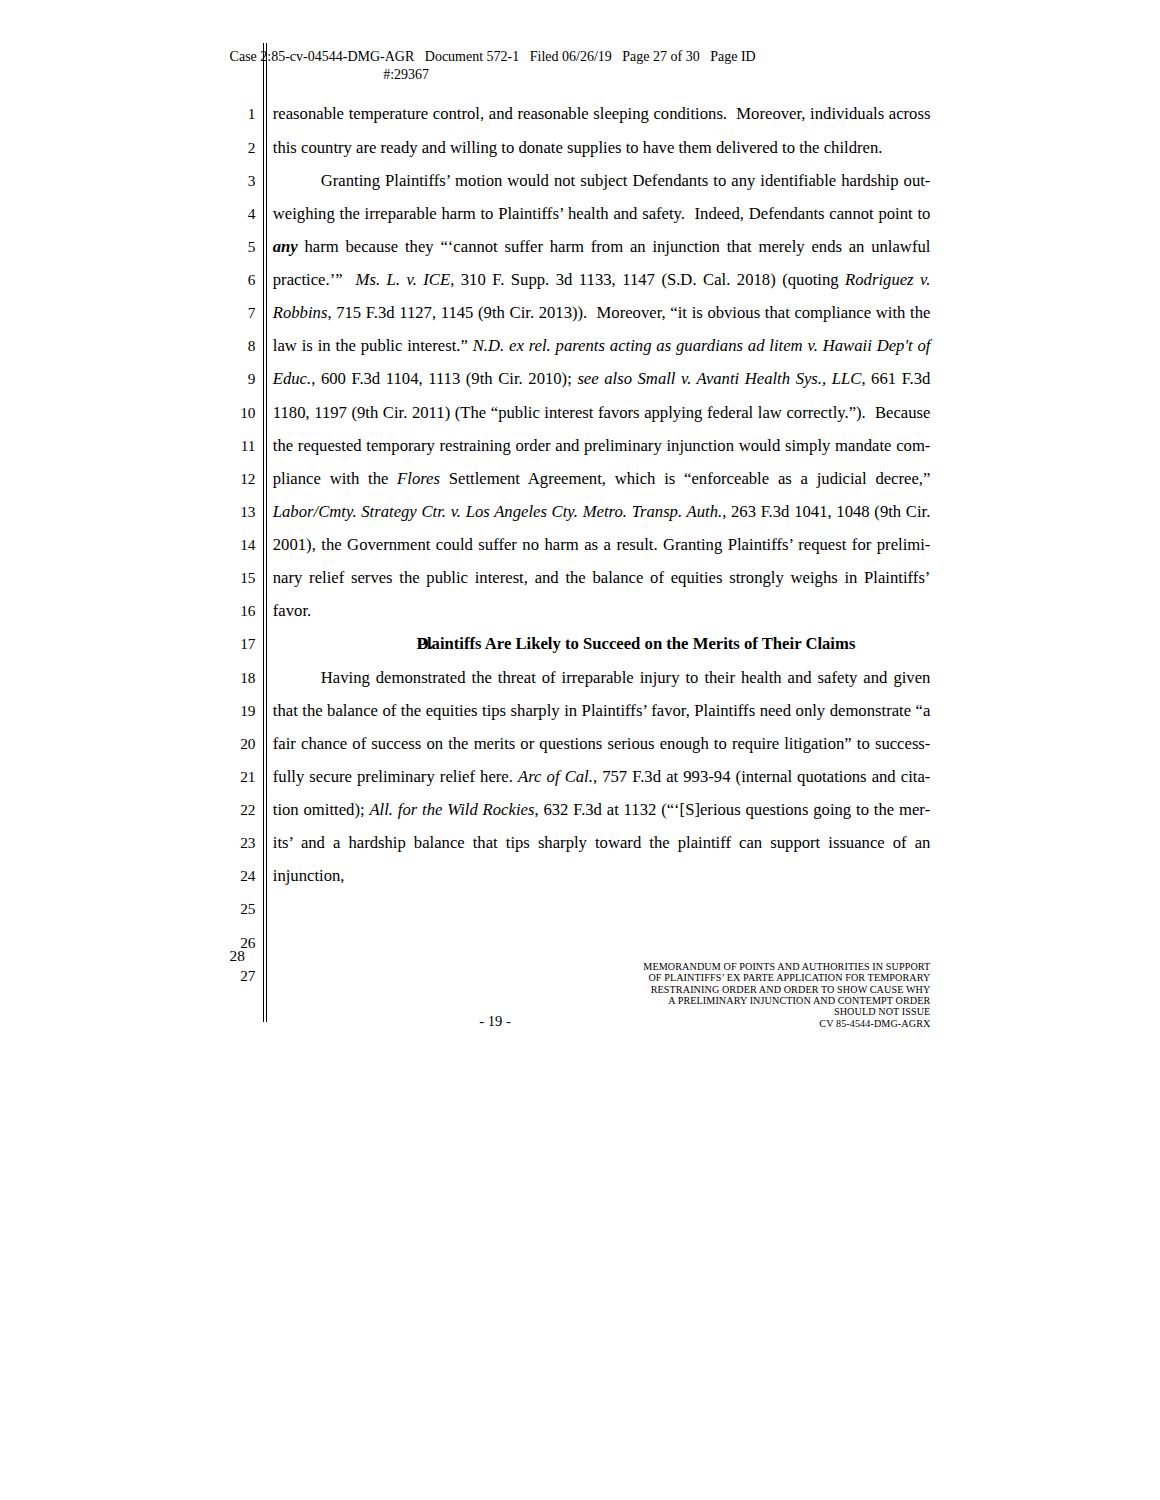Case 2:85-cv-04544-DMG-AGR Document 572-1 Filed 06/26/19 Page 27 of 30 Page ID
#:29367
1
2
3
4
5
6
7
8
9
10
11
12
13
14
15
16
17
18
19
20
21
22
23
24
25
26
27
reasonable temperature control, and reasonable sleeping conditions. Moreover, individuals across this country are ready and willing to donate supplies to have them delivered to the children.
Granting Plaintiffs’ motion would not subject Defendants to any identifiable hardship outweighing the irreparable harm to Plaintiffs’ health and safety. Indeed, Defendants cannot point to any harm because they “‘cannot suffer harm from an injunction that merely ends an unlawful practice.’” Ms. L. v. ICE, 310 F. Supp. 3d 1133, 1147 (S.D. Cal. 2018) (quoting Rodriguez v. Robbins, 715 F.3d 1127, 1145 (9th Cir. 2013)). Moreover, “it is obvious that compliance with the law is in the public interest.” N.D. ex rel. parents acting as guardians ad litem v. Hawaii Dep't of Educ., 600 F.3d 1104, 1113 (9th Cir. 2010); see also Small v. Avanti Health Sys., LLC, 661 F.3d 1180, 1197 (9th Cir. 2011) (The “public interest favors applying federal law correctly.”). Because the requested temporary restraining order and preliminary injunction would simply mandate compliance with the Flores Settlement Agreement, which is “enforceable as a judicial decree,” Labor/Cmty. Strategy Ctr. v. Los Angeles Cty. Metro. Transp. Auth., 263 F.3d 1041, 1048 (9th Cir. 2001), the Government could suffer no harm as a result. Granting Plaintiffs’ request for preliminary relief serves the public interest, and the balance of equities strongly weighs in Plaintiffs’ favor.
D. Plaintiffs Are Likely to Succeed on the Merits of Their Claims
Having demonstrated the threat of irreparable injury to their health and safety and given that the balance of the equities tips sharply in Plaintiffs’ favor, Plaintiffs need only demonstrate “a fair chance of success on the merits or questions serious enough to require litigation” to successfully secure preliminary relief here. Arc of Cal., 757 F.3d at 993-94 (internal quotations and citation omitted); All. for the Wild Rockies, 632 F.3d at 1132 (“‘[S]erious questions going to the merits’ and a hardship balance that tips sharply toward the plaintiff can support issuance of an injunction,
28
- 19 -
Memorandum of Points and Authorities in Support
of Plaintiffs’ Ex Parte Application for Temporary
Restraining Order and Order to Show Cause Why
a Preliminary Injunction and Contempt Order
Should Not Issue
CV 85-4544-DMG-AGRx